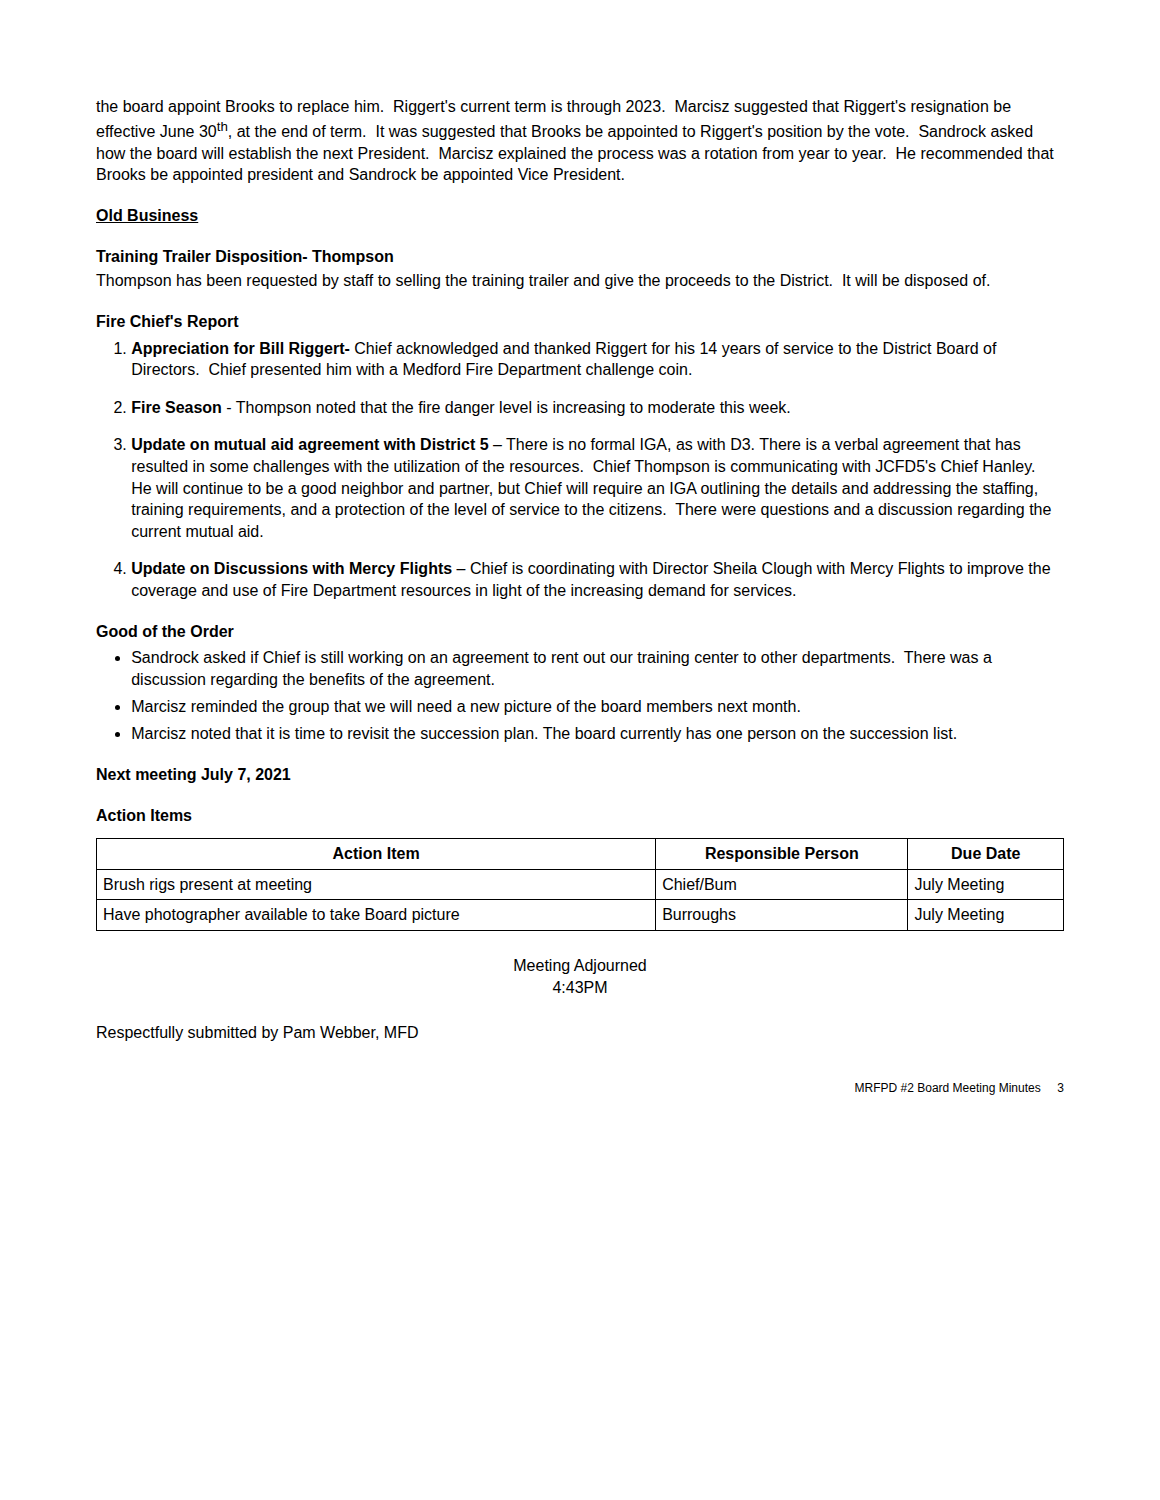the board appoint Brooks to replace him. Riggert's current term is through 2023. Marcisz suggested that Riggert's resignation be effective June 30th, at the end of term. It was suggested that Brooks be appointed to Riggert's position by the vote. Sandrock asked how the board will establish the next President. Marcisz explained the process was a rotation from year to year. He recommended that Brooks be appointed president and Sandrock be appointed Vice President.
Old Business
Training Trailer Disposition- Thompson
Thompson has been requested by staff to selling the training trailer and give the proceeds to the District. It will be disposed of.
Fire Chief's Report
Appreciation for Bill Riggert- Chief acknowledged and thanked Riggert for his 14 years of service to the District Board of Directors. Chief presented him with a Medford Fire Department challenge coin.
Fire Season - Thompson noted that the fire danger level is increasing to moderate this week.
Update on mutual aid agreement with District 5 – There is no formal IGA, as with D3. There is a verbal agreement that has resulted in some challenges with the utilization of the resources. Chief Thompson is communicating with JCFD5's Chief Hanley. He will continue to be a good neighbor and partner, but Chief will require an IGA outlining the details and addressing the staffing, training requirements, and a protection of the level of service to the citizens. There were questions and a discussion regarding the current mutual aid.
Update on Discussions with Mercy Flights – Chief is coordinating with Director Sheila Clough with Mercy Flights to improve the coverage and use of Fire Department resources in light of the increasing demand for services.
Good of the Order
Sandrock asked if Chief is still working on an agreement to rent out our training center to other departments. There was a discussion regarding the benefits of the agreement.
Marcisz reminded the group that we will need a new picture of the board members next month.
Marcisz noted that it is time to revisit the succession plan. The board currently has one person on the succession list.
Next meeting July 7, 2021
Action Items
| Action Item | Responsible Person | Due Date |
| --- | --- | --- |
| Brush rigs present at meeting | Chief/Bum | July Meeting |
| Have photographer available to take Board picture | Burroughs | July Meeting |
Meeting Adjourned
4:43PM
Respectfully submitted by Pam Webber, MFD
MRFPD #2 Board Meeting Minutes 3